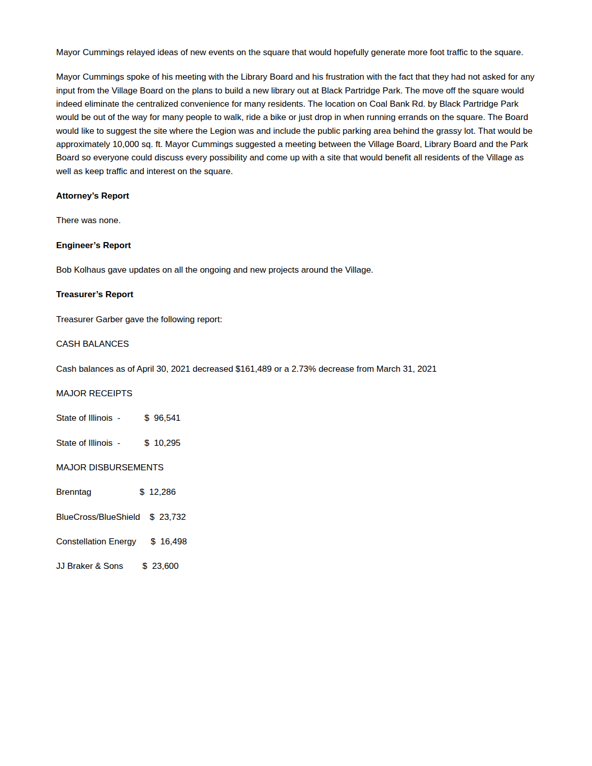Mayor Cummings relayed ideas of new events on the square that would hopefully generate more foot traffic to the square.
Mayor Cummings spoke of his meeting with the Library Board and his frustration with the fact that they had not asked for any input from the Village Board on the plans to build a new library out at Black Partridge Park. The move off the square would indeed eliminate the centralized convenience for many residents. The location on Coal Bank Rd. by Black Partridge Park would be out of the way for many people to walk, ride a bike or just drop in when running errands on the square. The Board would like to suggest the site where the Legion was and include the public parking area behind the grassy lot. That would be approximately 10,000 sq. ft. Mayor Cummings suggested a meeting between the Village Board, Library Board and the Park Board so everyone could discuss every possibility and come up with a site that would benefit all residents of the Village as well as keep traffic and interest on the square.
Attorney’s Report
There was none.
Engineer’s Report
Bob Kolhaus gave updates on all the ongoing and new projects around the Village.
Treasurer’s Report
Treasurer Garber gave the following report:
CASH BALANCES
Cash balances as of April 30, 2021 decreased $161,489 or a 2.73% decrease from March 31, 2021
MAJOR RECEIPTS
State of Illinois - $ 96,541
State of Illinois - $ 10,295
MAJOR DISBURSEMENTS
Brenntag $ 12,286
BlueCross/BlueShield $ 23,732
Constellation Energy $ 16,498
JJ Braker & Sons $ 23,600